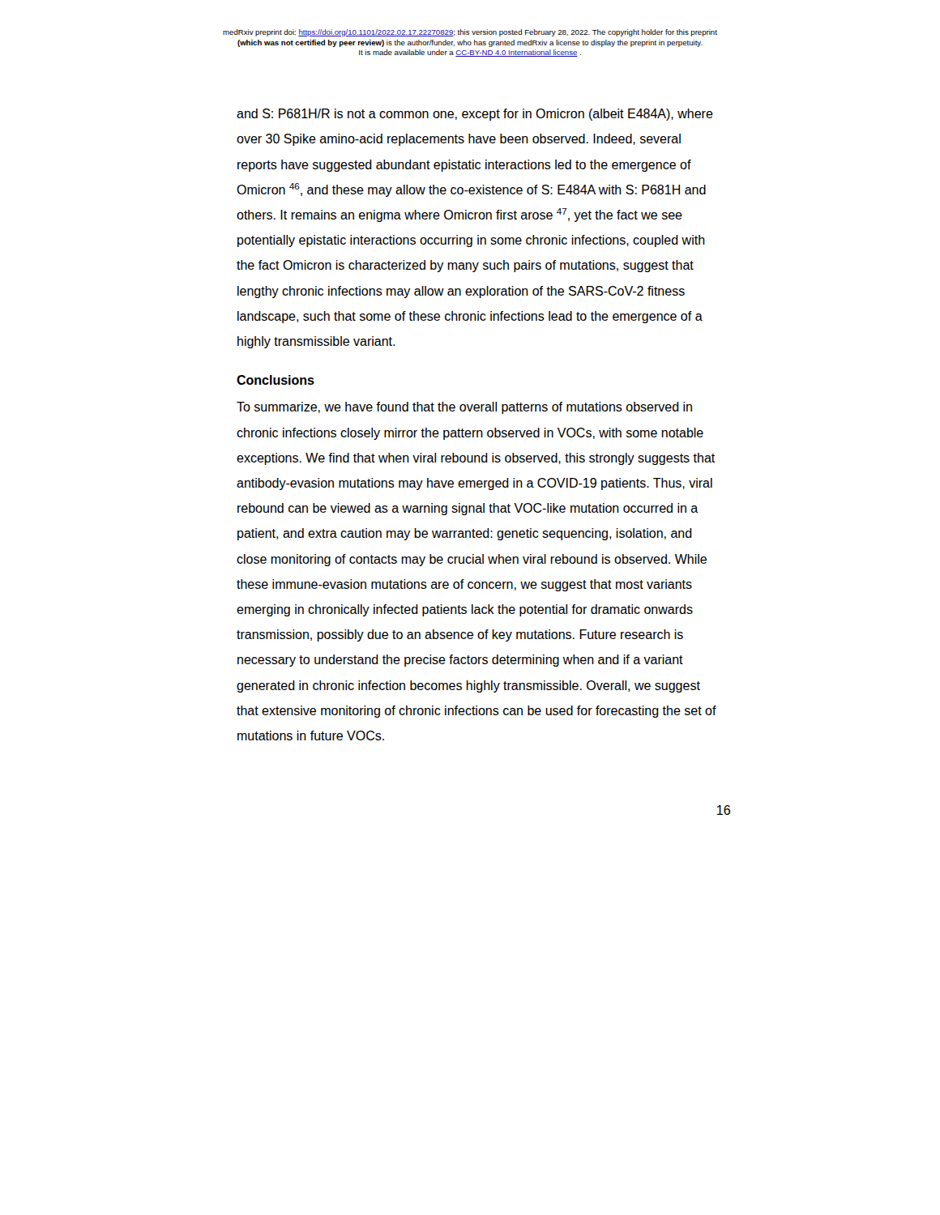medRxiv preprint doi: https://doi.org/10.1101/2022.02.17.22270829; this version posted February 28, 2022. The copyright holder for this preprint
(which was not certified by peer review) is the author/funder, who has granted medRxiv a license to display the preprint in perpetuity.
It is made available under a CC-BY-ND 4.0 International license .
and S: P681H/R is not a common one, except for in Omicron (albeit E484A), where over 30 Spike amino-acid replacements have been observed. Indeed, several reports have suggested abundant epistatic interactions led to the emergence of Omicron 46, and these may allow the co-existence of S: E484A with S: P681H and others. It remains an enigma where Omicron first arose 47, yet the fact we see potentially epistatic interactions occurring in some chronic infections, coupled with the fact Omicron is characterized by many such pairs of mutations, suggest that lengthy chronic infections may allow an exploration of the SARS-CoV-2 fitness landscape, such that some of these chronic infections lead to the emergence of a highly transmissible variant.
Conclusions
To summarize, we have found that the overall patterns of mutations observed in chronic infections closely mirror the pattern observed in VOCs, with some notable exceptions. We find that when viral rebound is observed, this strongly suggests that antibody-evasion mutations may have emerged in a COVID-19 patients. Thus, viral rebound can be viewed as a warning signal that VOC-like mutation occurred in a patient, and extra caution may be warranted: genetic sequencing, isolation, and close monitoring of contacts may be crucial when viral rebound is observed. While these immune-evasion mutations are of concern, we suggest that most variants emerging in chronically infected patients lack the potential for dramatic onwards transmission, possibly due to an absence of key mutations. Future research is necessary to understand the precise factors determining when and if a variant generated in chronic infection becomes highly transmissible. Overall, we suggest that extensive monitoring of chronic infections can be used for forecasting the set of mutations in future VOCs.
16